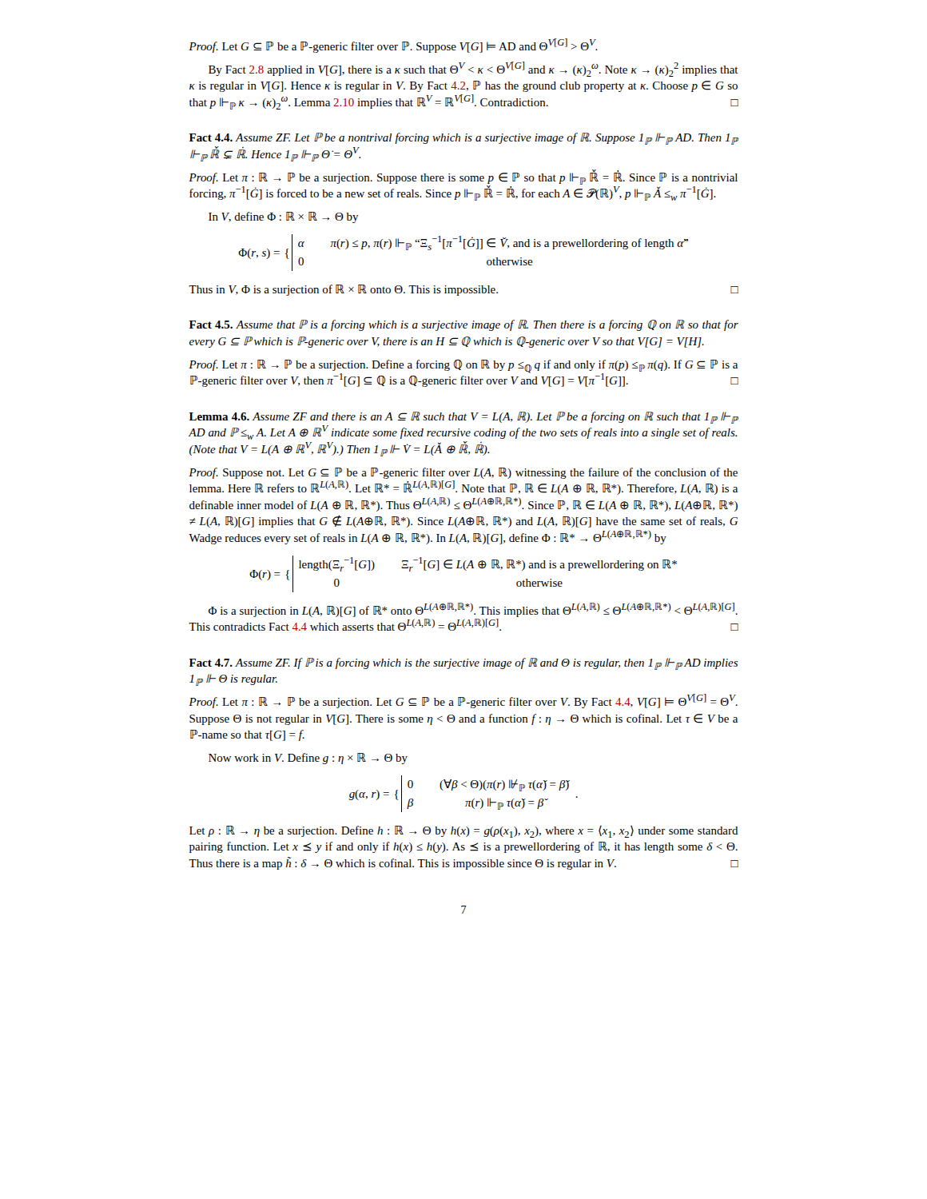Proof. Let G ⊆ ℙ be a ℙ-generic filter over ℙ. Suppose V[G] ⊨ AD and ΘV[G] > ΘV.
By Fact 2.8 applied in V[G], there is a κ such that ΘV < κ < ΘV[G] and κ → (κ)2ω. Note κ → (κ)22 implies that κ is regular in V[G]. Hence κ is regular in V. By Fact 4.2, ℙ has the ground club property at κ. Choose p ∈ G so that p ⊩ℙ κ → (κ)2ω. Lemma 2.10 implies that ℝV = ℝV[G]. Contradiction. □
Fact 4.4. Assume ZF. Let ℙ be a nontrival forcing which is a surjective image of ℝ. Suppose 1ℙ ⊩ℙ AD. Then 1ℙ ⊩ℙ ℝ̌ ⊊ ℝ̇. Hence 1ℙ ⊩ℙ Θ̇ = ΘV.
Proof. Let π : ℝ → ℙ be a surjection. Suppose there is some p ∈ ℙ so that p ⊩ℙ ℝ̌ = ℝ̇. Since ℙ is a nontrivial forcing, π−1[Ġ] is forced to be a new set of reals. Since p ⊩ℙ ℝ̌ = ℝ̇, for each A ∈ 𝒫(ℝ)V, p ⊩ℙ Ǎ ≤w π−1[Ġ].
In V, define Φ : ℝ × ℝ → Θ by
Φ(r, s) ={ απ(r) ≤ p, π(r) ⊩ℙ “Ξs−1[π−1[Ġ]] ∈ V̌, and is a prewellordering of length α̌” 0 otherwise
Thus in V, Φ is a surjection of ℝ × ℝ onto Θ. This is impossible. □
Fact 4.5. Assume that ℙ is a forcing which is a surjective image of ℝ. Then there is a forcing ℚ on ℝ so that for every G ⊆ ℙ which is ℙ-generic over V, there is an H ⊆ ℚ which is ℚ-generic over V so that V[G] = V[H].
Proof. Let π : ℝ → ℙ be a surjection. Define a forcing ℚ on ℝ by p ≤ℚ q if and only if π(p) ≤ℙ π(q). If G ⊆ ℙ is a ℙ-generic filter over V, then π−1[G] ⊆ ℚ is a ℚ-generic filter over V and V[G] = V[π−1[G]]. □
Lemma 4.6. Assume ZF and there is an A ⊆ ℝ such that V = L(A, ℝ). Let ℙ be a forcing on ℝ such that 1ℙ ⊩ℙ AD and ℙ ≤w A. Let A ⊕ ℝV indicate some fixed recursive coding of the two sets of reals into a single set of reals. (Note that V = L(A ⊕ ℝV, ℝV).) Then 1ℙ ⊩ V̇ = L(Ǎ ⊕ ℝ̌, ℝ̇).
Proof. Suppose not. Let G ⊆ ℙ be a ℙ-generic filter over L(A, ℝ) witnessing the failure of the conclusion of the lemma. Here ℝ refers to ℝL(A,ℝ). Let ℝ* = ℝ̇L(A,ℝ)[G]. Note that ℙ, ℝ ∈ L(A ⊕ ℝ, ℝ*). Therefore, L(A, ℝ) is a definable inner model of L(A ⊕ ℝ, ℝ*). Thus ΘL(A,ℝ) ≤ ΘL(A⊕ℝ,ℝ*). Since ℙ, ℝ ∈ L(A ⊕ ℝ, ℝ*), L(A⊕ℝ, ℝ*) ≠ L(A, ℝ)[G] implies that G ∉ L(A⊕ℝ, ℝ*). Since L(A⊕ℝ, ℝ*) and L(A, ℝ)[G] have the same set of reals, G Wadge reduces every set of reals in L(A ⊕ ℝ, ℝ*). In L(A, ℝ)[G], define Φ : ℝ* → ΘL(A⊕ℝ,ℝ*) by
Φ(r) ={ length(Ξr−1[G]) Ξr−1[G] ∈ L(A ⊕ ℝ, ℝ*) and is a prewellordering on ℝ* 0 otherwise
Φ is a surjection in L(A, ℝ)[G] of ℝ* onto ΘL(A⊕ℝ,ℝ*). This implies that ΘL(A,ℝ) ≤ ΘL(A⊕ℝ,ℝ*) < ΘL(A,ℝ)[G]. This contradicts Fact 4.4 which asserts that ΘL(A,ℝ) = ΘL(A,ℝ)[G]. □
Fact 4.7. Assume ZF. If ℙ is a forcing which is the surjective image of ℝ and Θ is regular, then 1ℙ ⊩ℙ AD implies 1ℙ ⊩ Θ is regular.
Proof. Let π : ℝ → ℙ be a surjection. Let G ⊆ ℙ be a ℙ-generic filter over V. By Fact 4.4, V[G] ⊨ ΘV[G] = ΘV. Suppose Θ is not regular in V[G]. There is some η < Θ and a function f : η → Θ which is cofinal. Let τ ∈ V be a ℙ-name so that τ[G] = f.
Now work in V. Define g : η × ℝ → Θ by
g(α, r) ={ 0(∀β < Θ)(π(r) ⊮ℙ τ(α̌) = β̌) βπ(r) ⊩ℙ τ(α̌) = β̌ .
Let ρ : ℝ → η be a surjection. Define h : ℝ → Θ by h(x) = g(ρ(x1), x2), where x = ⟨x1, x2⟩ under some standard pairing function. Let x ⪯ y if and only if h(x) ≤ h(y). As ⪯ is a prewellordering of ℝ, it has length some δ < Θ. Thus there is a map h̃ : δ → Θ which is cofinal. This is impossible since Θ is regular in V. □
7